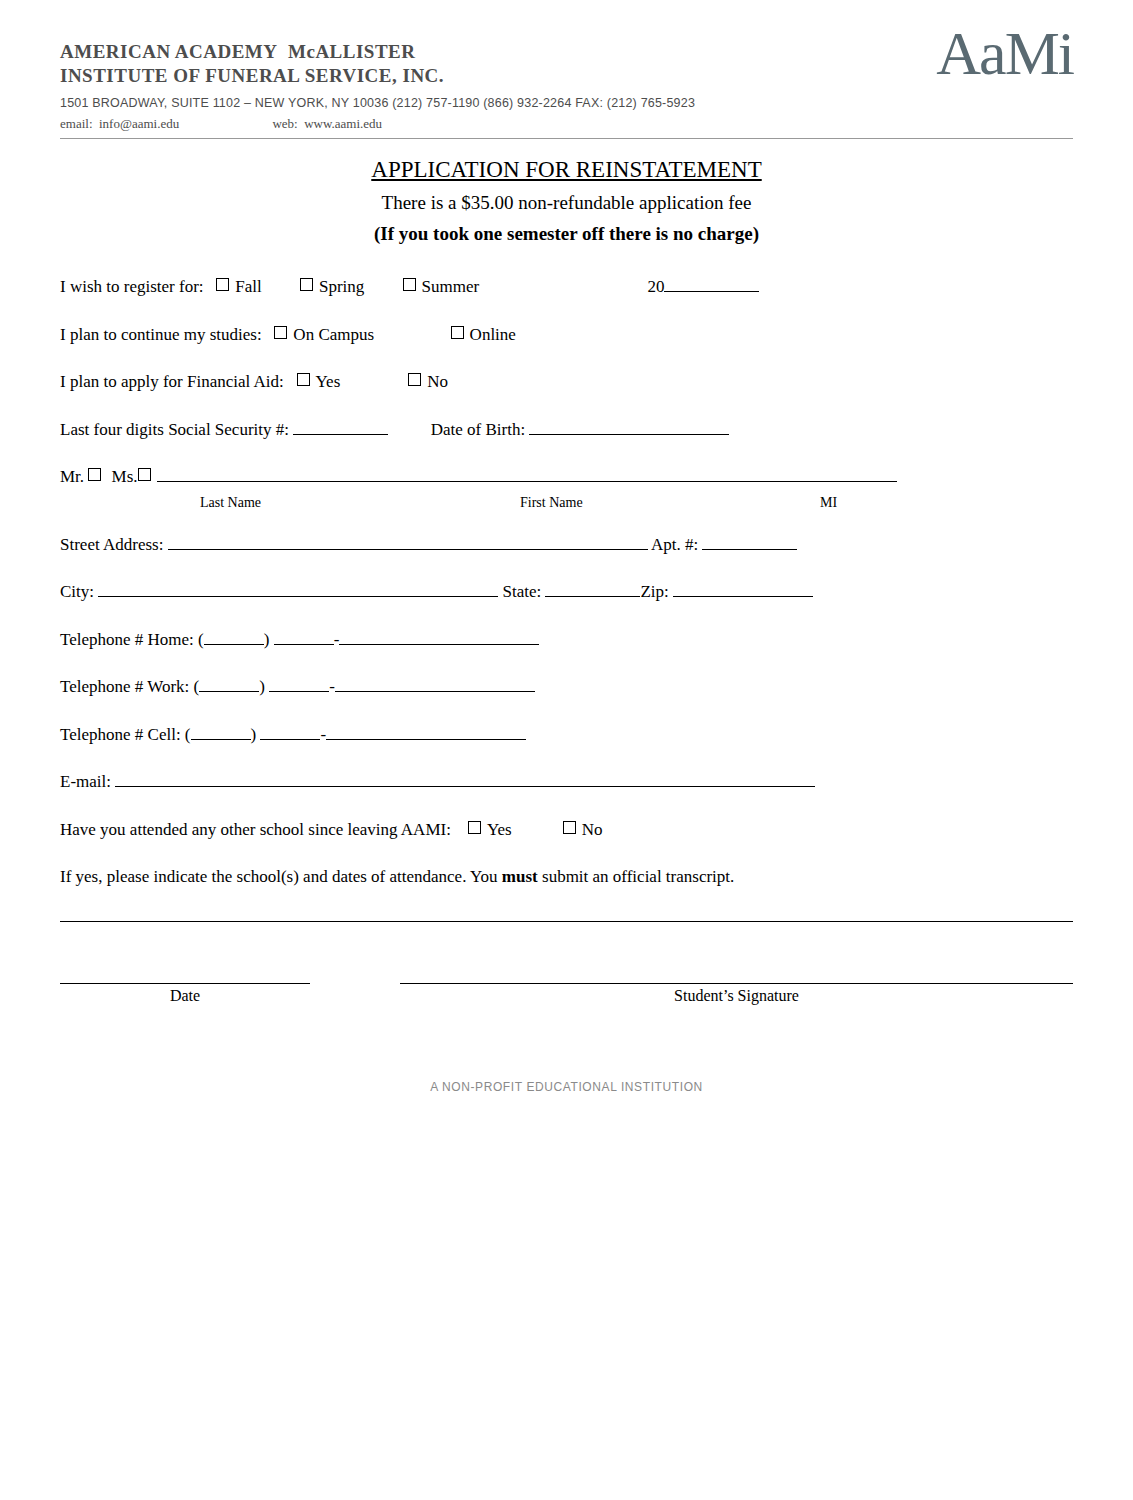AaMi
AMERICAN ACADEMY McALLISTER
INSTITUTE OF FUNERAL SERVICE, INC.
1501 BROADWAY, SUITE 1102 – NEW YORK, NY 10036 (212) 757-1190 (866) 932-2264 FAX: (212) 765-5923
email: info@aami.edu web: www.aami.edu
APPLICATION FOR REINSTATEMENT
There is a $35.00 non-refundable application fee
(If you took one semester off there is no charge)
I wish to register for: Fall Spring Summer 20
I plan to continue my studies: On Campus Online
I plan to apply for Financial Aid: Yes No
Last four digits Social Security #: Date of Birth:
Mr. Ms.
Last Name First Name MI
Street Address: Apt. #:
City: State: Zip:
Telephone # Home: ( ) -
Telephone # Work: ( ) -
Telephone # Cell: ( ) -
E-mail:
Have you attended any other school since leaving AAMI: Yes No
If yes, please indicate the school(s) and dates of attendance. You must submit an official transcript.
| Date | | Student’s Signature |
A NON-PROFIT EDUCATIONAL INSTITUTION